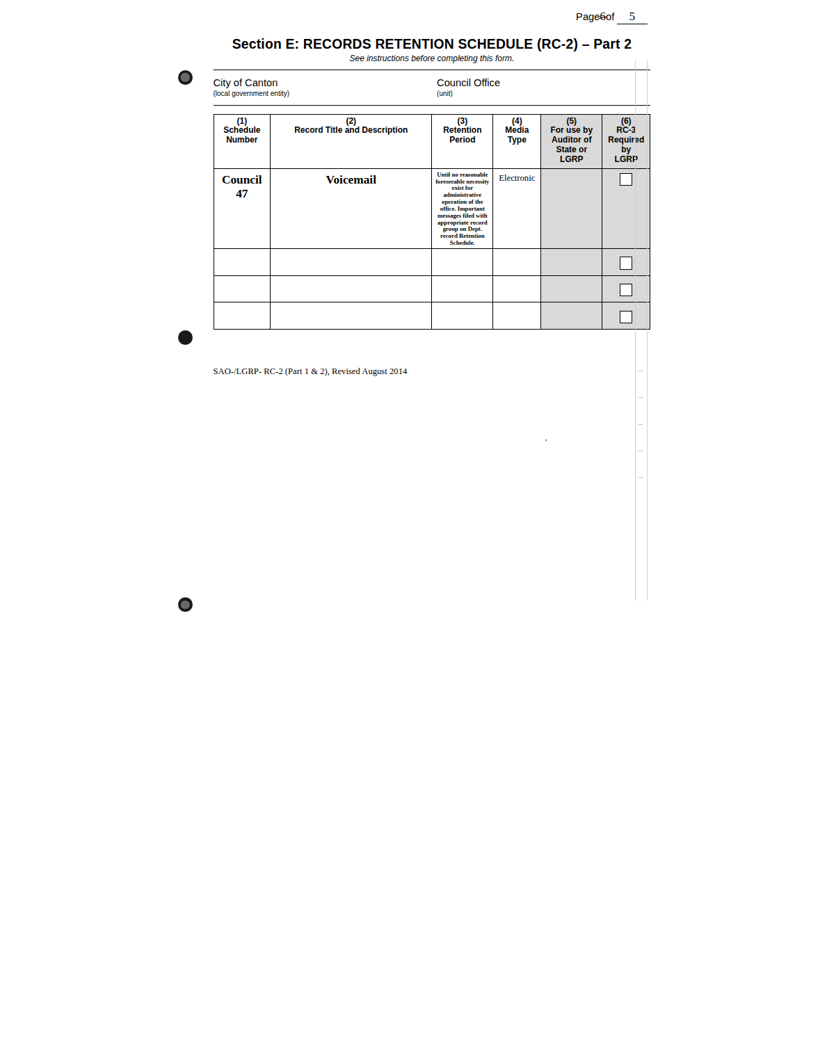’
Page6of 5
Section E: RECORDS RETENTION SCHEDULE (RC-2) – Part 2
See instructions before completing this form.
City of Canton
Council Office
(local government entity)
(unit)
| (1) Schedule Number | (2) Record Title and Description | (3) Retention Period | (4) Media Type | (5) For use by Auditor of State or LGRP | (6) RC-3 Required by LGRP |
| --- | --- | --- | --- | --- | --- |
| Council 47 | Voicemail | Until no reasonable foreseeable necessity exist for administrative operation of the office. Important messages filed with appropriate record group on Dept. record Retention Schedule. | Electronic | | |
SAO-/LGRP- RC-2 (Part 1 & 2), Revised August 2014